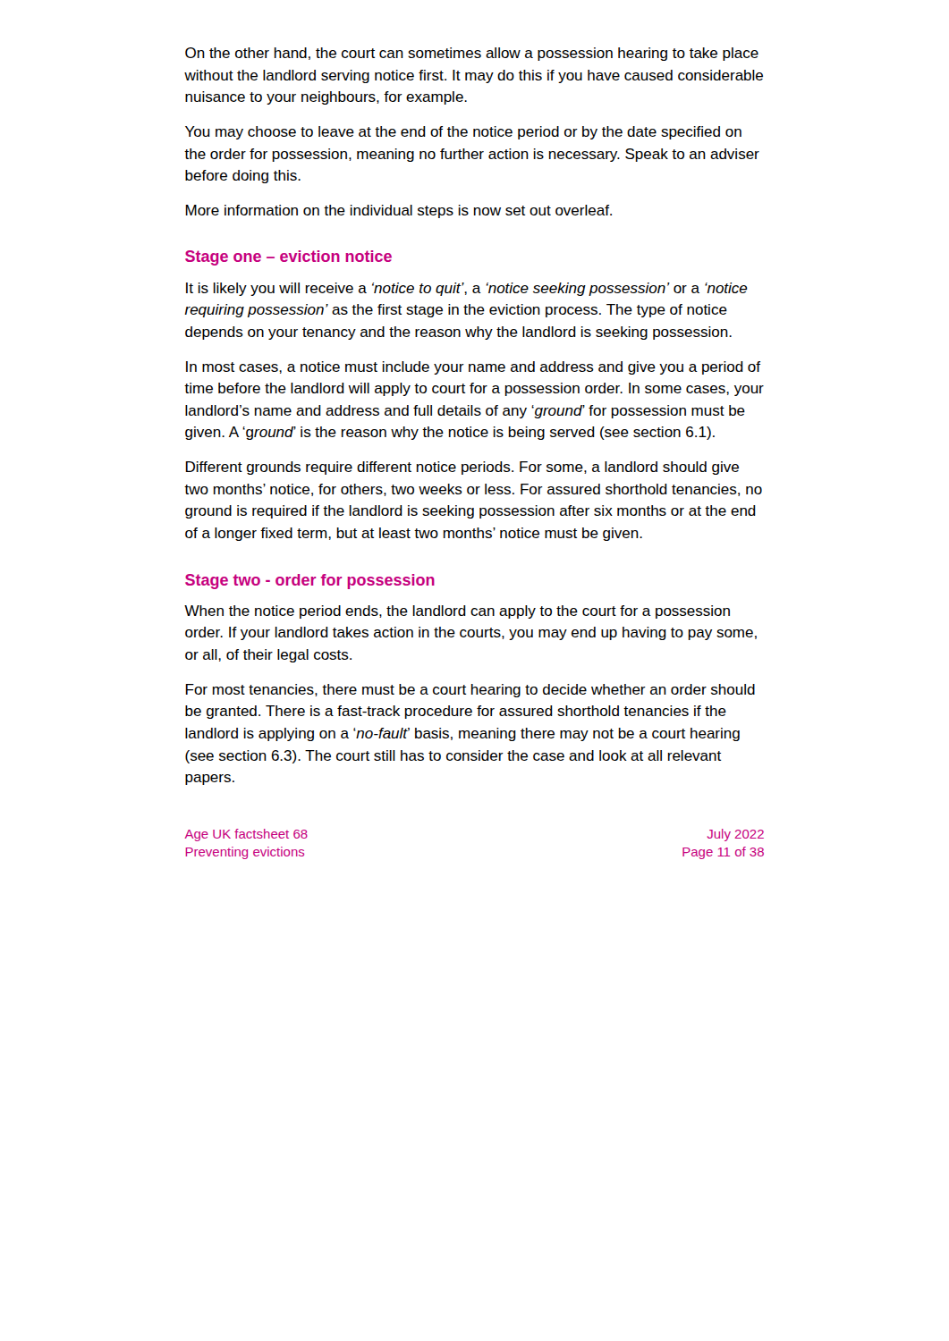On the other hand, the court can sometimes allow a possession hearing to take place without the landlord serving notice first. It may do this if you have caused considerable nuisance to your neighbours, for example.
You may choose to leave at the end of the notice period or by the date specified on the order for possession, meaning no further action is necessary. Speak to an adviser before doing this.
More information on the individual steps is now set out overleaf.
Stage one – eviction notice
It is likely you will receive a ‘notice to quit’, a ‘notice seeking possession’ or a ‘notice requiring possession’ as the first stage in the eviction process. The type of notice depends on your tenancy and the reason why the landlord is seeking possession.
In most cases, a notice must include your name and address and give you a period of time before the landlord will apply to court for a possession order. In some cases, your landlord’s name and address and full details of any ‘ground’ for possession must be given. A ‘ground’ is the reason why the notice is being served (see section 6.1).
Different grounds require different notice periods. For some, a landlord should give two months’ notice, for others, two weeks or less. For assured shorthold tenancies, no ground is required if the landlord is seeking possession after six months or at the end of a longer fixed term, but at least two months’ notice must be given.
Stage two - order for possession
When the notice period ends, the landlord can apply to the court for a possession order. If your landlord takes action in the courts, you may end up having to pay some, or all, of their legal costs.
For most tenancies, there must be a court hearing to decide whether an order should be granted. There is a fast-track procedure for assured shorthold tenancies if the landlord is applying on a ‘no-fault’ basis, meaning there may not be a court hearing (see section 6.3). The court still has to consider the case and look at all relevant papers.
Age UK factsheet 68
Preventing evictions
July 2022
Page 11 of 38